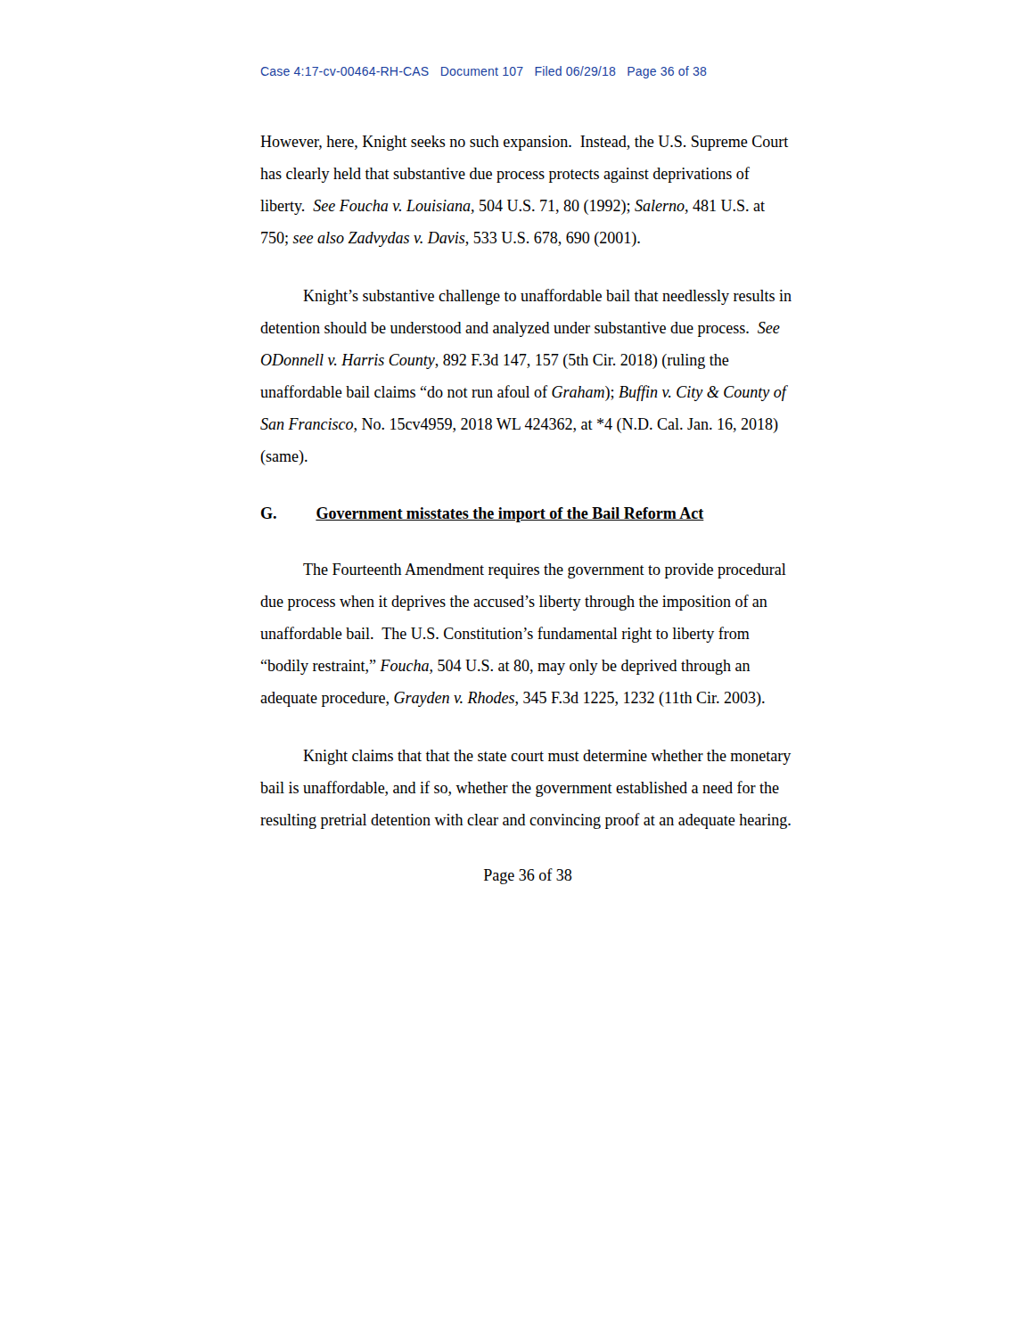Case 4:17-cv-00464-RH-CAS Document 107 Filed 06/29/18 Page 36 of 38
However, here, Knight seeks no such expansion. Instead, the U.S. Supreme Court has clearly held that substantive due process protects against deprivations of liberty. See Foucha v. Louisiana, 504 U.S. 71, 80 (1992); Salerno, 481 U.S. at 750; see also Zadvydas v. Davis, 533 U.S. 678, 690 (2001).
Knight’s substantive challenge to unaffordable bail that needlessly results in detention should be understood and analyzed under substantive due process. See ODonnell v. Harris County, 892 F.3d 147, 157 (5th Cir. 2018) (ruling the unaffordable bail claims “do not run afoul of Graham); Buffin v. City & County of San Francisco, No. 15cv4959, 2018 WL 424362, at *4 (N.D. Cal. Jan. 16, 2018) (same).
G. Government misstates the import of the Bail Reform Act
The Fourteenth Amendment requires the government to provide procedural due process when it deprives the accused’s liberty through the imposition of an unaffordable bail. The U.S. Constitution’s fundamental right to liberty from “bodily restraint,” Foucha, 504 U.S. at 80, may only be deprived through an adequate procedure, Grayden v. Rhodes, 345 F.3d 1225, 1232 (11th Cir. 2003).
Knight claims that that the state court must determine whether the monetary bail is unaffordable, and if so, whether the government established a need for the resulting pretrial detention with clear and convincing proof at an adequate hearing.
Page 36 of 38